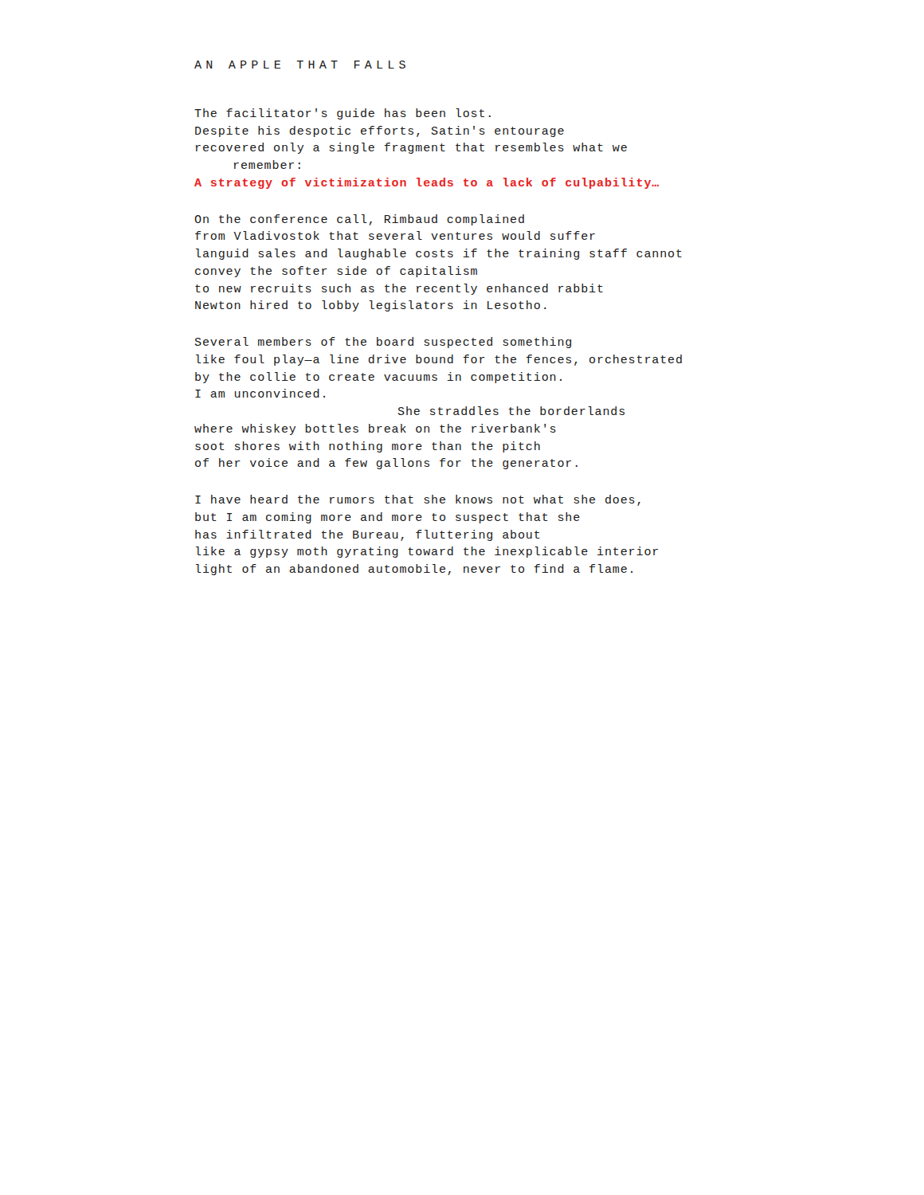An Apple That Falls
The facilitator's guide has been lost. Despite his despotic efforts, Satin's entourage recovered only a single fragment that resembles what we remember: A strategy of victimization leads to a lack of culpability…
On the conference call, Rimbaud complained from Vladivostok that several ventures would suffer languid sales and laughable costs if the training staff cannot convey the softer side of capitalism to new recruits such as the recently enhanced rabbit Newton hired to lobby legislators in Lesotho.
Several members of the board suspected something like foul play—a line drive bound for the fences, orchestrated by the collie to create vacuums in competition. I am unconvinced. She straddles the borderlands where whiskey bottles break on the riverbank's soot shores with nothing more than the pitch of her voice and a few gallons for the generator.
I have heard the rumors that she knows not what she does, but I am coming more and more to suspect that she has infiltrated the Bureau, fluttering about like a gypsy moth gyrating toward the inexplicable interior light of an abandoned automobile, never to find a flame.